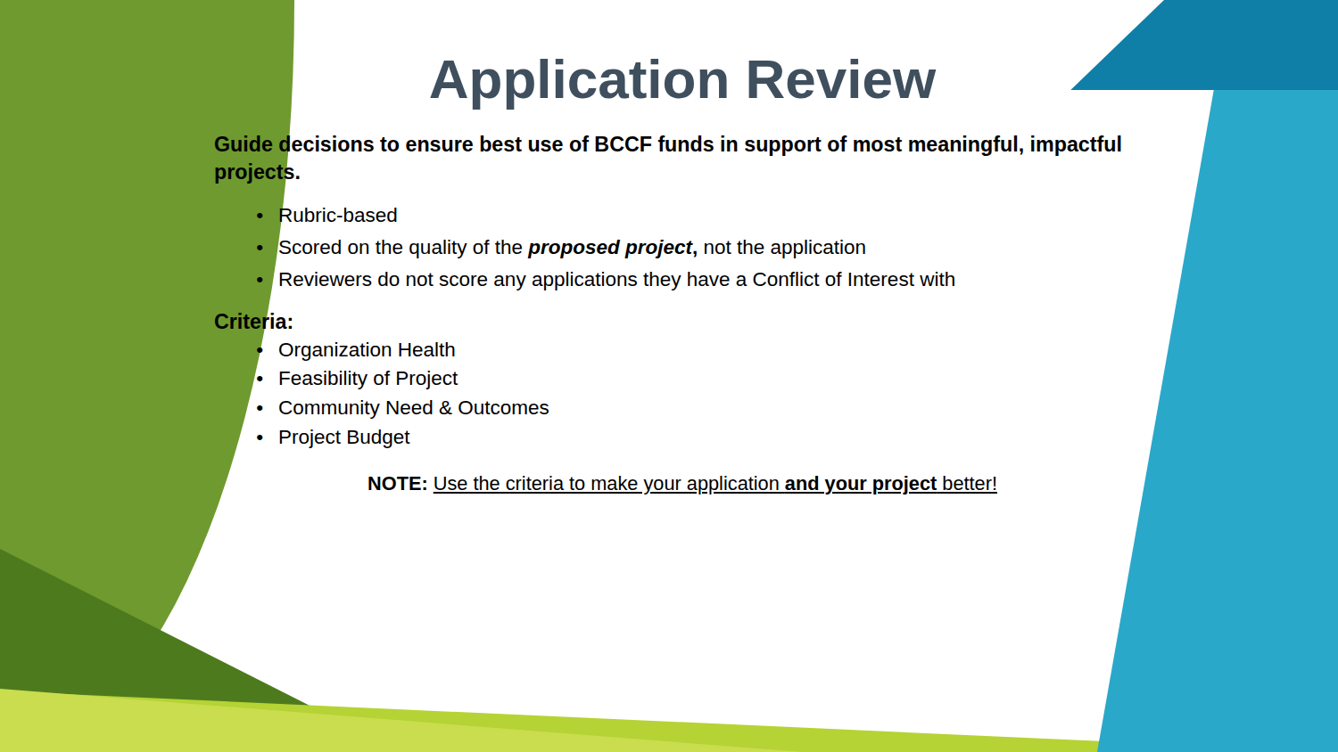Application Review
Guide decisions to ensure best use of BCCF funds in support of most meaningful, impactful projects.
Rubric-based
Scored on the quality of the proposed project, not the application
Reviewers do not score any applications they have a Conflict of Interest with
Criteria:
Organization Health
Feasibility of Project
Community Need & Outcomes
Project Budget
NOTE: Use the criteria to make your application and your project better!